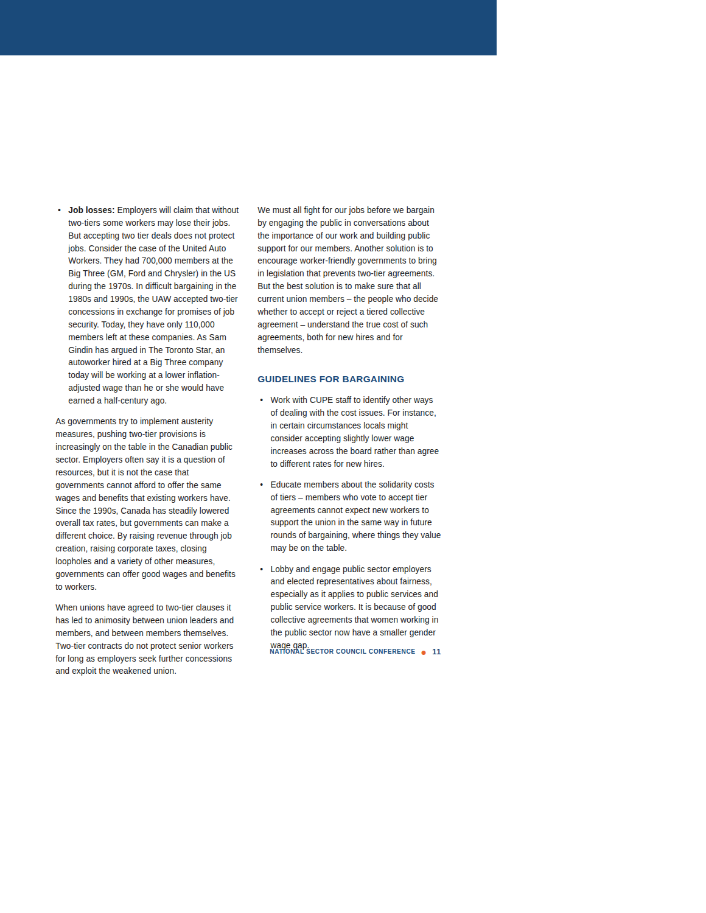Job losses: Employers will claim that without two-tiers some workers may lose their jobs. But accepting two tier deals does not protect jobs. Consider the case of the United Auto Workers. They had 700,000 members at the Big Three (GM, Ford and Chrysler) in the US during the 1970s. In difficult bargaining in the 1980s and 1990s, the UAW accepted two-tier concessions in exchange for promises of job security. Today, they have only 110,000 members left at these companies. As Sam Gindin has argued in The Toronto Star, an autoworker hired at a Big Three company today will be working at a lower inflation-adjusted wage than he or she would have earned a half-century ago.
As governments try to implement austerity measures, pushing two-tier provisions is increasingly on the table in the Canadian public sector. Employers often say it is a question of resources, but it is not the case that governments cannot afford to offer the same wages and benefits that existing workers have. Since the 1990s, Canada has steadily lowered overall tax rates, but governments can make a different choice. By raising revenue through job creation, raising corporate taxes, closing loopholes and a variety of other measures, governments can offer good wages and benefits to workers.
When unions have agreed to two-tier clauses it has led to animosity between union leaders and members, and between members themselves. Two-tier contracts do not protect senior workers for long as employers seek further concessions and exploit the weakened union.
We must all fight for our jobs before we bargain by engaging the public in conversations about the importance of our work and building public support for our members. Another solution is to encourage worker-friendly governments to bring in legislation that prevents two-tier agreements. But the best solution is to make sure that all current union members – the people who decide whether to accept or reject a tiered collective agreement – understand the true cost of such agreements, both for new hires and for themselves.
GUIDELINES FOR BARGAINING
Work with CUPE staff to identify other ways of dealing with the cost issues. For instance, in certain circumstances locals might consider accepting slightly lower wage increases across the board rather than agree to different rates for new hires.
Educate members about the solidarity costs of tiers – members who vote to accept tier agreements cannot expect new workers to support the union in the same way in future rounds of bargaining, where things they value may be on the table.
Lobby and engage public sector employers and elected representatives about fairness, especially as it applies to public services and public service workers. It is because of good collective agreements that women working in the public sector now have a smaller gender wage gap.
NATIONAL SECTOR COUNCIL CONFERENCE ● 11